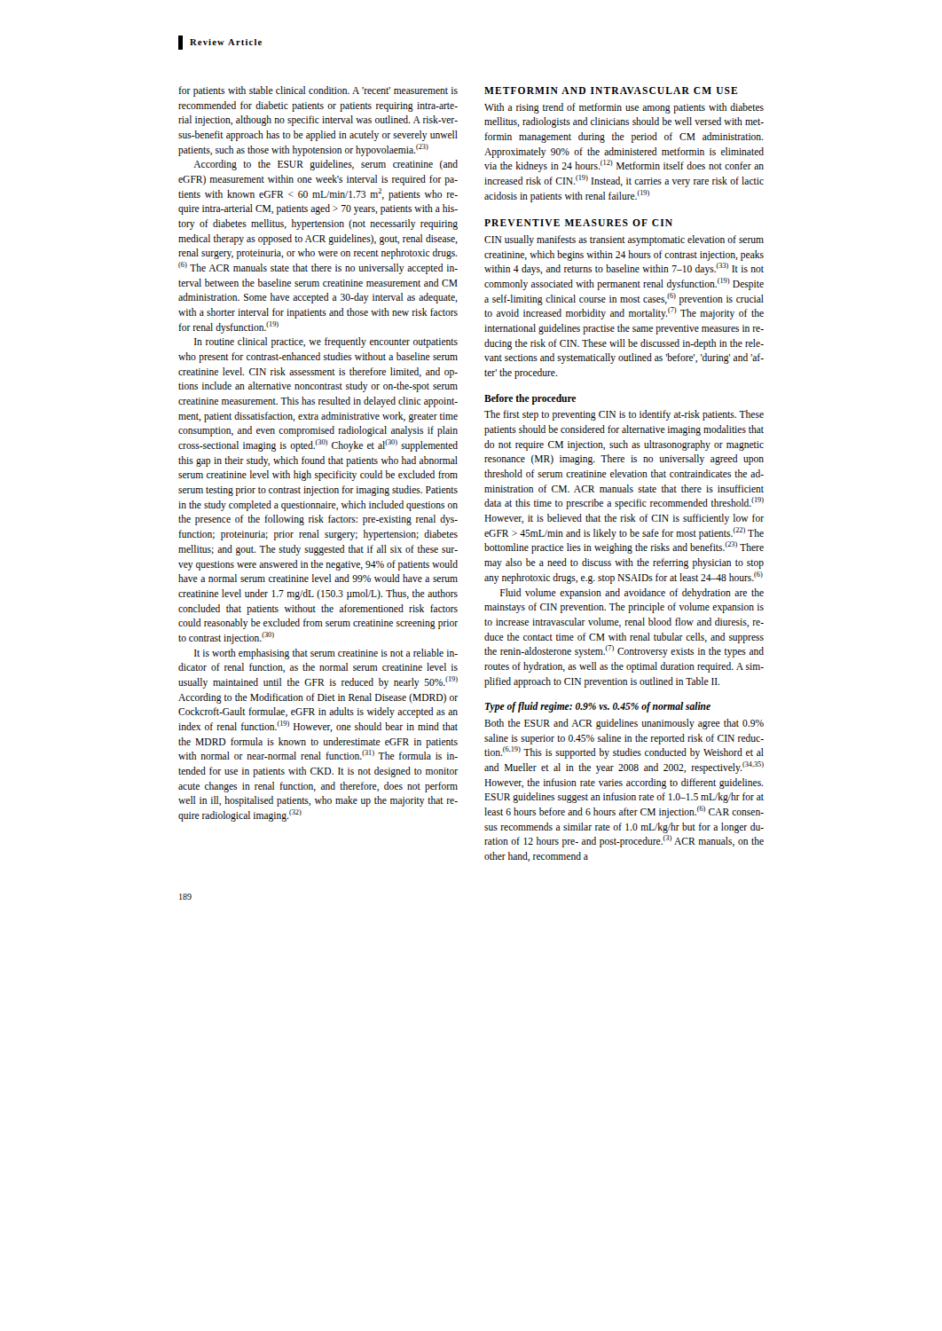Review Article
for patients with stable clinical condition. A 'recent' measurement is recommended for diabetic patients or patients requiring intra-arterial injection, although no specific interval was outlined. A risk-versus-benefit approach has to be applied in acutely or severely unwell patients, such as those with hypotension or hypovolaemia.(23)
According to the ESUR guidelines, serum creatinine (and eGFR) measurement within one week's interval is required for patients with known eGFR < 60 mL/min/1.73 m2, patients who require intra-arterial CM, patients aged > 70 years, patients with a history of diabetes mellitus, hypertension (not necessarily requiring medical therapy as opposed to ACR guidelines), gout, renal disease, renal surgery, proteinuria, or who were on recent nephrotoxic drugs.(6) The ACR manuals state that there is no universally accepted interval between the baseline serum creatinine measurement and CM administration. Some have accepted a 30-day interval as adequate, with a shorter interval for inpatients and those with new risk factors for renal dysfunction.(19)
In routine clinical practice, we frequently encounter outpatients who present for contrast-enhanced studies without a baseline serum creatinine level. CIN risk assessment is therefore limited, and options include an alternative noncontrast study or on-the-spot serum creatinine measurement. This has resulted in delayed clinic appointment, patient dissatisfaction, extra administrative work, greater time consumption, and even compromised radiological analysis if plain cross-sectional imaging is opted.(30) Choyke et al(30) supplemented this gap in their study, which found that patients who had abnormal serum creatinine level with high specificity could be excluded from serum testing prior to contrast injection for imaging studies. Patients in the study completed a questionnaire, which included questions on the presence of the following risk factors: pre-existing renal dysfunction; proteinuria; prior renal surgery; hypertension; diabetes mellitus; and gout. The study suggested that if all six of these survey questions were answered in the negative, 94% of patients would have a normal serum creatinine level and 99% would have a serum creatinine level under 1.7 mg/dL (150.3 µmol/L). Thus, the authors concluded that patients without the aforementioned risk factors could reasonably be excluded from serum creatinine screening prior to contrast injection.(30)
It is worth emphasising that serum creatinine is not a reliable indicator of renal function, as the normal serum creatinine level is usually maintained until the GFR is reduced by nearly 50%.(19) According to the Modification of Diet in Renal Disease (MDRD) or Cockcroft-Gault formulae, eGFR in adults is widely accepted as an index of renal function.(19) However, one should bear in mind that the MDRD formula is known to underestimate eGFR in patients with normal or near-normal renal function.(31) The formula is intended for use in patients with CKD. It is not designed to monitor acute changes in renal function, and therefore, does not perform well in ill, hospitalised patients, who make up the majority that require radiological imaging.(32)
Metformin and intravascular CM use
With a rising trend of metformin use among patients with diabetes mellitus, radiologists and clinicians should be well versed with metformin management during the period of CM administration. Approximately 90% of the administered metformin is eliminated via the kidneys in 24 hours.(12) Metformin itself does not confer an increased risk of CIN.(19) Instead, it carries a very rare risk of lactic acidosis in patients with renal failure.(19)
Preventive measures of CIN
CIN usually manifests as transient asymptomatic elevation of serum creatinine, which begins within 24 hours of contrast injection, peaks within 4 days, and returns to baseline within 7–10 days.(33) It is not commonly associated with permanent renal dysfunction.(19) Despite a self-limiting clinical course in most cases,(6) prevention is crucial to avoid increased morbidity and mortality.(7) The majority of the international guidelines practise the same preventive measures in reducing the risk of CIN. These will be discussed in-depth in the relevant sections and systematically outlined as 'before', 'during' and 'after' the procedure.
Before the procedure
The first step to preventing CIN is to identify at-risk patients. These patients should be considered for alternative imaging modalities that do not require CM injection, such as ultrasonography or magnetic resonance (MR) imaging. There is no universally agreed upon threshold of serum creatinine elevation that contraindicates the administration of CM. ACR manuals state that there is insufficient data at this time to prescribe a specific recommended threshold.(19) However, it is believed that the risk of CIN is sufficiently low for eGFR > 45mL/min and is likely to be safe for most patients.(22) The bottomline practice lies in weighing the risks and benefits.(23) There may also be a need to discuss with the referring physician to stop any nephrotoxic drugs, e.g. stop NSAIDs for at least 24–48 hours.(6)
Fluid volume expansion and avoidance of dehydration are the mainstays of CIN prevention. The principle of volume expansion is to increase intravascular volume, renal blood flow and diuresis, reduce the contact time of CM with renal tubular cells, and suppress the renin-aldosterone system.(7) Controversy exists in the types and routes of hydration, as well as the optimal duration required. A simplified approach to CIN prevention is outlined in Table II.
Type of fluid regime: 0.9% vs. 0.45% of normal saline
Both the ESUR and ACR guidelines unanimously agree that 0.9% saline is superior to 0.45% saline in the reported risk of CIN reduction.(6,19) This is supported by studies conducted by Weishord et al and Mueller et al in the year 2008 and 2002, respectively.(34,35) However, the infusion rate varies according to different guidelines. ESUR guidelines suggest an infusion rate of 1.0–1.5 mL/kg/hr for at least 6 hours before and 6 hours after CM injection.(6) CAR consensus recommends a similar rate of 1.0 mL/kg/hr but for a longer duration of 12 hours pre- and post-procedure.(3) ACR manuals, on the other hand, recommend a
189